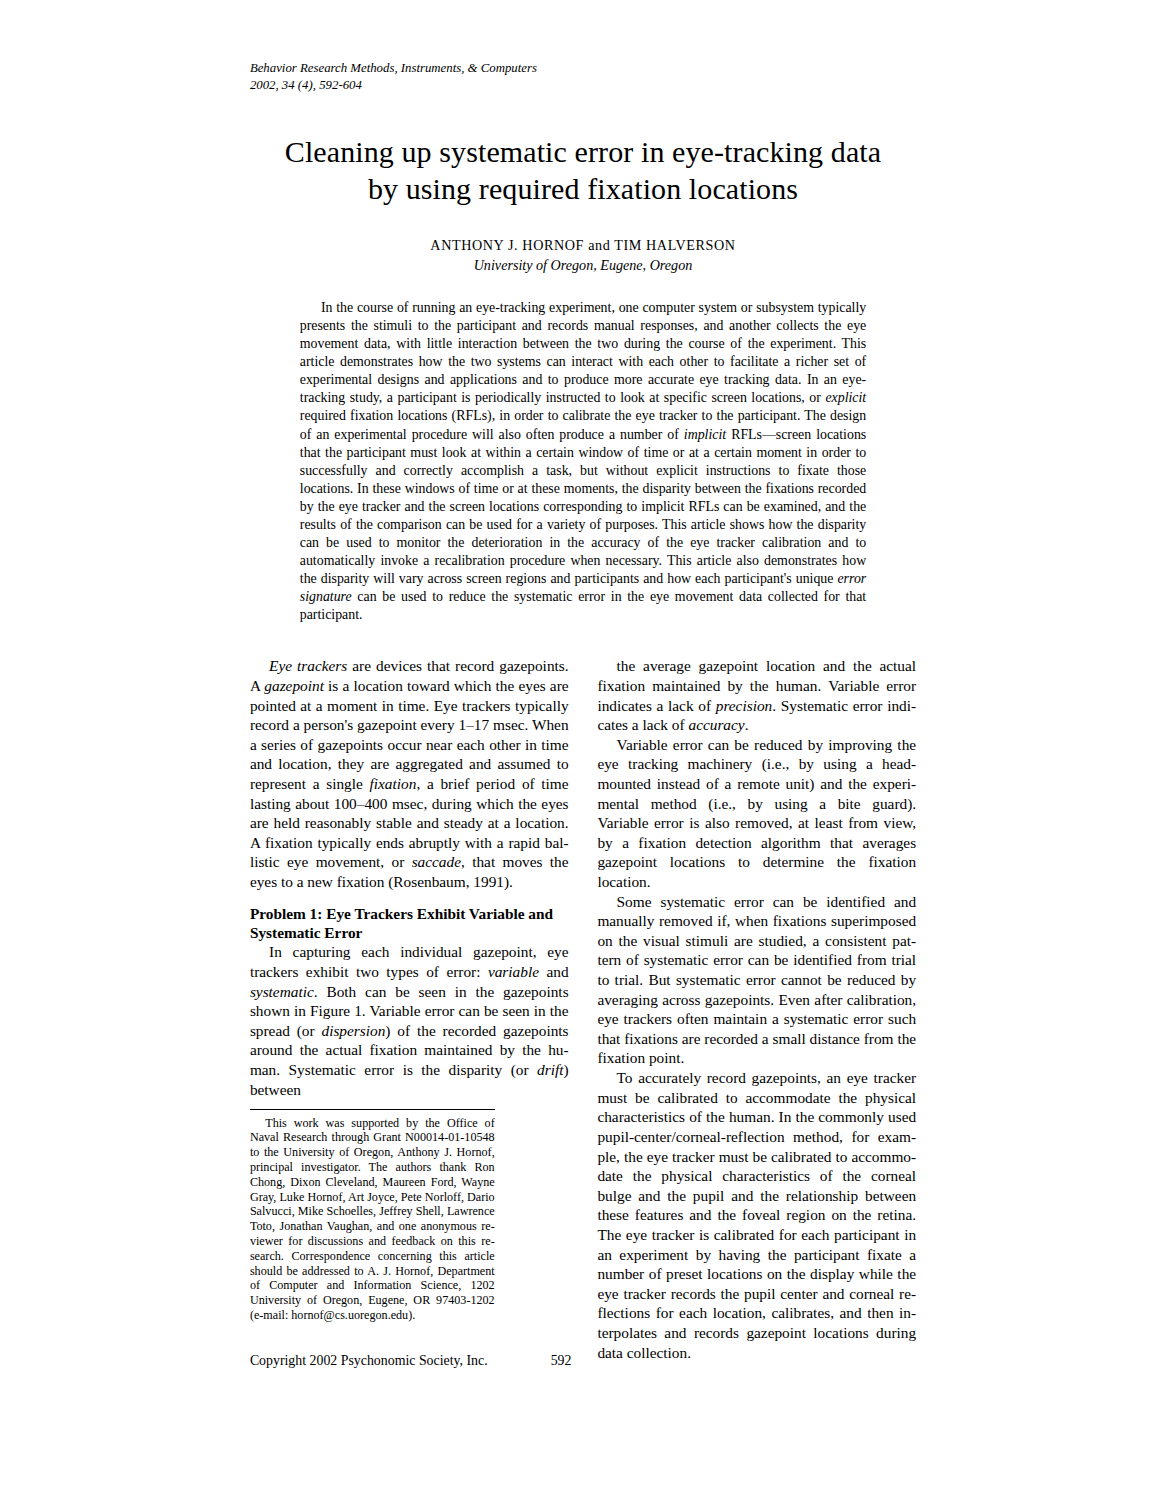Behavior Research Methods, Instruments, & Computers
2002, 34 (4), 592-604
Cleaning up systematic error in eye-tracking data
by using required fixation locations
ANTHONY J. HORNOF and TIM HALVERSON
University of Oregon, Eugene, Oregon
In the course of running an eye-tracking experiment, one computer system or subsystem typically presents the stimuli to the participant and records manual responses, and another collects the eye movement data, with little interaction between the two during the course of the experiment. This article demonstrates how the two systems can interact with each other to facilitate a richer set of experimental designs and applications and to produce more accurate eye tracking data. In an eye-tracking study, a participant is periodically instructed to look at specific screen locations, or explicit required fixation locations (RFLs), in order to calibrate the eye tracker to the participant. The design of an experimental procedure will also often produce a number of implicit RFLs—screen locations that the participant must look at within a certain window of time or at a certain moment in order to successfully and correctly accomplish a task, but without explicit instructions to fixate those locations. In these windows of time or at these moments, the disparity between the fixations recorded by the eye tracker and the screen locations corresponding to implicit RFLs can be examined, and the results of the comparison can be used for a variety of purposes. This article shows how the disparity can be used to monitor the deterioration in the accuracy of the eye tracker calibration and to automatically invoke a recalibration procedure when necessary. This article also demonstrates how the disparity will vary across screen regions and participants and how each participant's unique error signature can be used to reduce the systematic error in the eye movement data collected for that participant.
Eye trackers are devices that record gazepoints. A gazepoint is a location toward which the eyes are pointed at a moment in time. Eye trackers typically record a person's gazepoint every 1–17 msec. When a series of gazepoints occur near each other in time and location, they are aggregated and assumed to represent a single fixation, a brief period of time lasting about 100–400 msec, during which the eyes are held reasonably stable and steady at a location. A fixation typically ends abruptly with a rapid ballistic eye movement, or saccade, that moves the eyes to a new fixation (Rosenbaum, 1991).
Problem 1: Eye Trackers Exhibit Variable and
Systematic Error
In capturing each individual gazepoint, eye trackers exhibit two types of error: variable and systematic. Both can be seen in the gazepoints shown in Figure 1. Variable error can be seen in the spread (or dispersion) of the recorded gazepoints around the actual fixation maintained by the human. Systematic error is the disparity (or drift) between
This work was supported by the Office of Naval Research through Grant N00014-01-10548 to the University of Oregon, Anthony J. Hornof, principal investigator. The authors thank Ron Chong, Dixon Cleveland, Maureen Ford, Wayne Gray, Luke Hornof, Art Joyce, Pete Norloff, Dario Salvucci, Mike Schoelles, Jeffrey Shell, Lawrence Toto, Jonathan Vaughan, and one anonymous reviewer for discussions and feedback on this research. Correspondence concerning this article should be addressed to A. J. Hornof, Department of Computer and Information Science, 1202 University of Oregon, Eugene, OR 97403-1202 (e-mail: hornof@cs.uoregon.edu).
the average gazepoint location and the actual fixation maintained by the human. Variable error indicates a lack of precision. Systematic error indicates a lack of accuracy.
Variable error can be reduced by improving the eye tracking machinery (i.e., by using a head-mounted instead of a remote unit) and the experimental method (i.e., by using a bite guard). Variable error is also removed, at least from view, by a fixation detection algorithm that averages gazepoint locations to determine the fixation location.
Some systematic error can be identified and manually removed if, when fixations superimposed on the visual stimuli are studied, a consistent pattern of systematic error can be identified from trial to trial. But systematic error cannot be reduced by averaging across gazepoints. Even after calibration, eye trackers often maintain a systematic error such that fixations are recorded a small distance from the fixation point.
To accurately record gazepoints, an eye tracker must be calibrated to accommodate the physical characteristics of the human. In the commonly used pupil-center/corneal-reflection method, for example, the eye tracker must be calibrated to accommodate the physical characteristics of the corneal bulge and the pupil and the relationship between these features and the foveal region on the retina. The eye tracker is calibrated for each participant in an experiment by having the participant fixate a number of preset locations on the display while the eye tracker records the pupil center and corneal reflections for each location, calibrates, and then interpolates and records gazepoint locations during data collection.
Copyright 2002 Psychonomic Society, Inc. 592